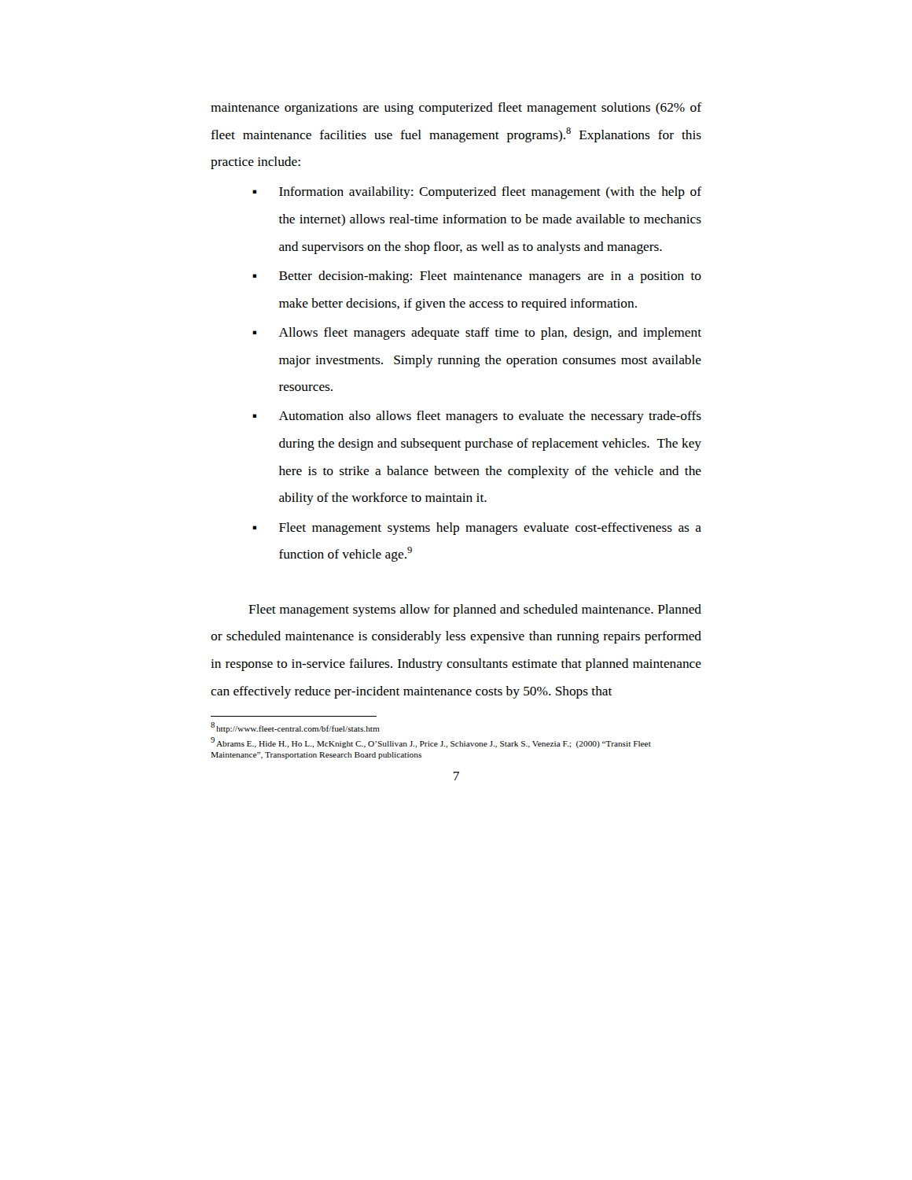maintenance organizations are using computerized fleet management solutions (62% of fleet maintenance facilities use fuel management programs).8 Explanations for this practice include:
Information availability: Computerized fleet management (with the help of the internet) allows real-time information to be made available to mechanics and supervisors on the shop floor, as well as to analysts and managers.
Better decision-making: Fleet maintenance managers are in a position to make better decisions, if given the access to required information.
Allows fleet managers adequate staff time to plan, design, and implement major investments. Simply running the operation consumes most available resources.
Automation also allows fleet managers to evaluate the necessary trade-offs during the design and subsequent purchase of replacement vehicles. The key here is to strike a balance between the complexity of the vehicle and the ability of the workforce to maintain it.
Fleet management systems help managers evaluate cost-effectiveness as a function of vehicle age.9
Fleet management systems allow for planned and scheduled maintenance. Planned or scheduled maintenance is considerably less expensive than running repairs performed in response to in-service failures. Industry consultants estimate that planned maintenance can effectively reduce per-incident maintenance costs by 50%. Shops that
8http://www.fleet-central.com/bf/fuel/stats.htm
9 Abrams E., Hide H., Ho L., McKnight C., O’Sullivan J., Price J., Schiavone J., Stark S., Venezia F.; (2000) “Transit Fleet Maintenance”, Transportation Research Board publications
7